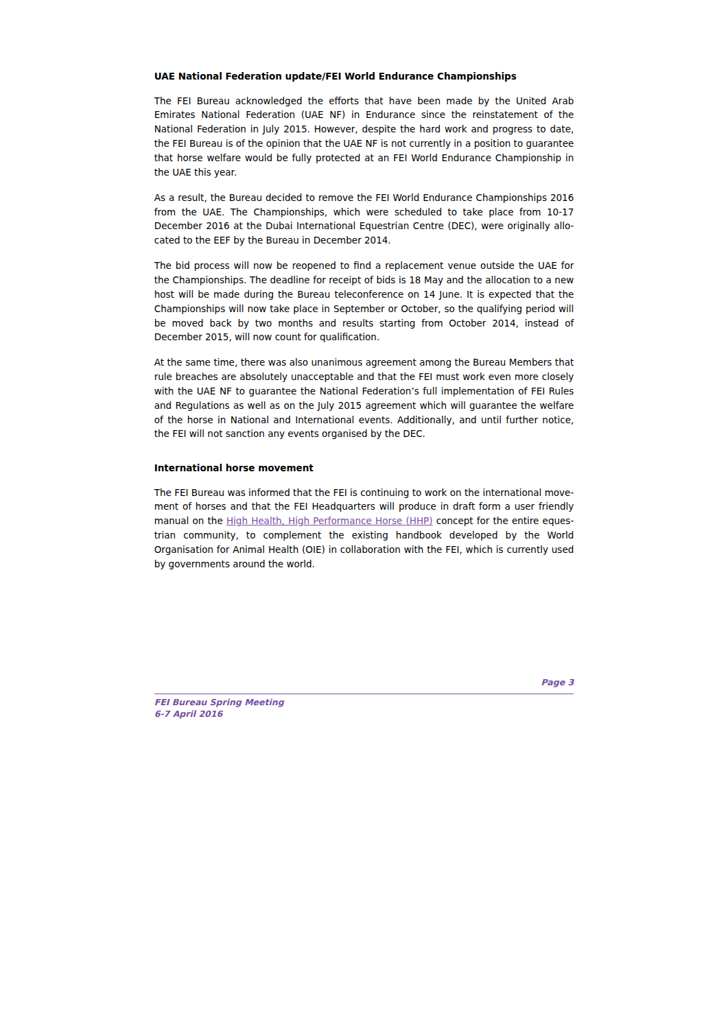UAE National Federation update/FEI World Endurance Championships
The FEI Bureau acknowledged the efforts that have been made by the United Arab Emirates National Federation (UAE NF) in Endurance since the reinstatement of the National Federation in July 2015. However, despite the hard work and progress to date, the FEI Bureau is of the opinion that the UAE NF is not currently in a position to guarantee that horse welfare would be fully protected at an FEI World Endurance Championship in the UAE this year.
As a result, the Bureau decided to remove the FEI World Endurance Championships 2016 from the UAE. The Championships, which were scheduled to take place from 10-17 December 2016 at the Dubai International Equestrian Centre (DEC), were originally allocated to the EEF by the Bureau in December 2014.
The bid process will now be reopened to find a replacement venue outside the UAE for the Championships. The deadline for receipt of bids is 18 May and the allocation to a new host will be made during the Bureau teleconference on 14 June. It is expected that the Championships will now take place in September or October, so the qualifying period will be moved back by two months and results starting from October 2014, instead of December 2015, will now count for qualification.
At the same time, there was also unanimous agreement among the Bureau Members that rule breaches are absolutely unacceptable and that the FEI must work even more closely with the UAE NF to guarantee the National Federation’s full implementation of FEI Rules and Regulations as well as on the July 2015 agreement which will guarantee the welfare of the horse in National and International events. Additionally, and until further notice, the FEI will not sanction any events organised by the DEC.
International horse movement
The FEI Bureau was informed that the FEI is continuing to work on the international movement of horses and that the FEI Headquarters will produce in draft form a user friendly manual on the High Health, High Performance Horse (HHP) concept for the entire equestrian community, to complement the existing handbook developed by the World Organisation for Animal Health (OIE) in collaboration with the FEI, which is currently used by governments around the world.
Page 3
FEI Bureau Spring Meeting
6-7 April 2016